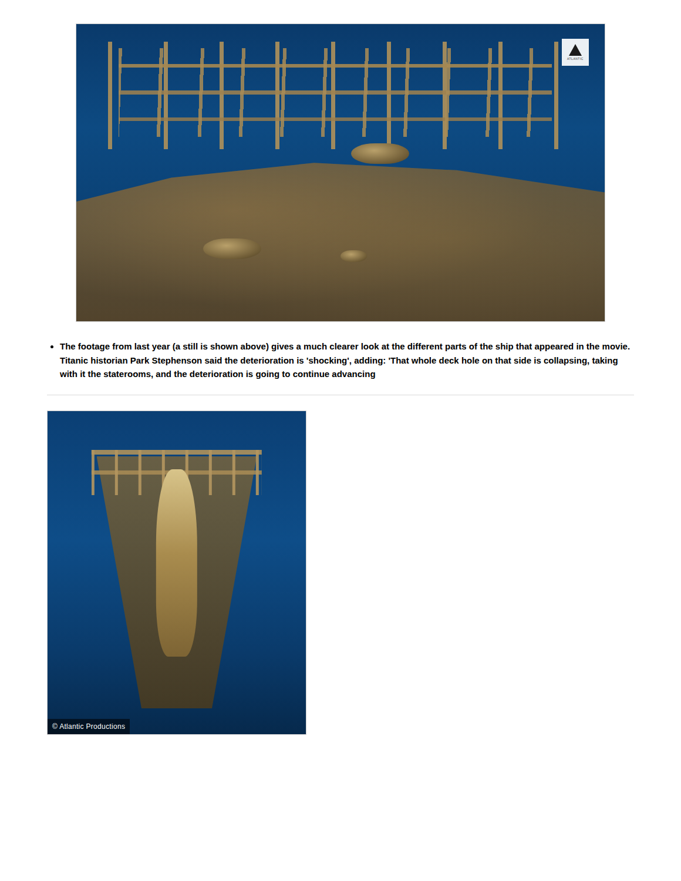ATLANTIC
The footage from last year (a still is shown above) gives a much clearer look at the different parts of the ship that appeared in the movie. Titanic historian Park Stephenson said the deterioration is 'shocking', adding: 'That whole deck hole on that side is collapsing, taking with it the staterooms, and the deterioration is going to continue advancing
© Atlantic Productions